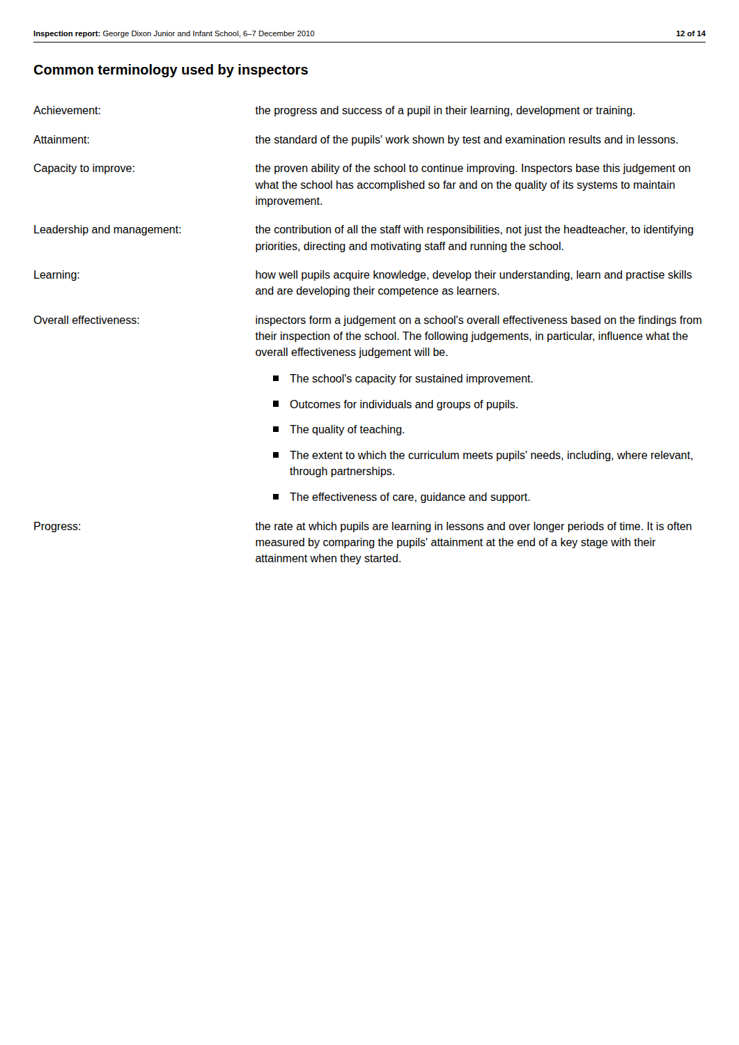Inspection report: George Dixon Junior and Infant School, 6–7 December 2010
12 of 14
Common terminology used by inspectors
Achievement:
the progress and success of a pupil in their learning, development or training.
Attainment:
the standard of the pupils' work shown by test and examination results and in lessons.
Capacity to improve:
the proven ability of the school to continue improving. Inspectors base this judgement on what the school has accomplished so far and on the quality of its systems to maintain improvement.
Leadership and management:
the contribution of all the staff with responsibilities, not just the headteacher, to identifying priorities, directing and motivating staff and running the school.
Learning:
how well pupils acquire knowledge, develop their understanding, learn and practise skills and are developing their competence as learners.
Overall effectiveness:
inspectors form a judgement on a school's overall effectiveness based on the findings from their inspection of the school. The following judgements, in particular, influence what the overall effectiveness judgement will be.
The school's capacity for sustained improvement.
Outcomes for individuals and groups of pupils.
The quality of teaching.
The extent to which the curriculum meets pupils' needs, including, where relevant, through partnerships.
The effectiveness of care, guidance and support.
Progress:
the rate at which pupils are learning in lessons and over longer periods of time. It is often measured by comparing the pupils' attainment at the end of a key stage with their attainment when they started.